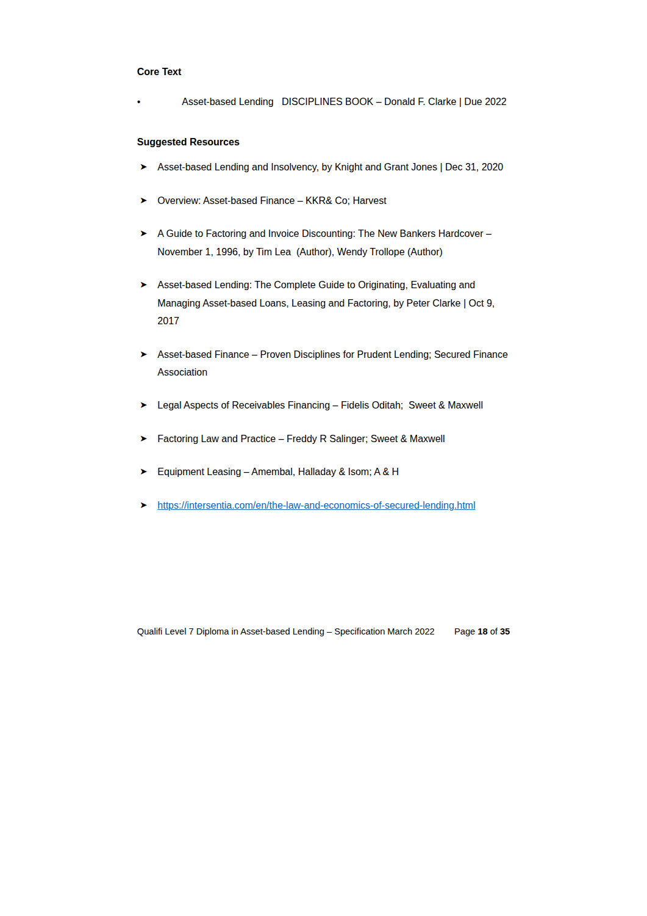Core Text
Asset-based Lending DISCIPLINES BOOK – Donald F. Clarke | Due 2022
Suggested Resources
Asset-based Lending and Insolvency, by Knight and Grant Jones | Dec 31, 2020
Overview: Asset-based Finance – KKR& Co; Harvest
A Guide to Factoring and Invoice Discounting: The New Bankers Hardcover – November 1, 1996, by Tim Lea (Author), Wendy Trollope (Author)
Asset-based Lending: The Complete Guide to Originating, Evaluating and Managing Asset-based Loans, Leasing and Factoring, by Peter Clarke | Oct 9, 2017
Asset-based Finance – Proven Disciplines for Prudent Lending; Secured Finance Association
Legal Aspects of Receivables Financing – Fidelis Oditah; Sweet & Maxwell
Factoring Law and Practice – Freddy R Salinger; Sweet & Maxwell
Equipment Leasing – Amembal, Halladay & Isom; A & H
https://intersentia.com/en/the-law-and-economics-of-secured-lending.html
Qualifi Level 7 Diploma in Asset-based Lending – Specification March 2022 Page 18 of 35